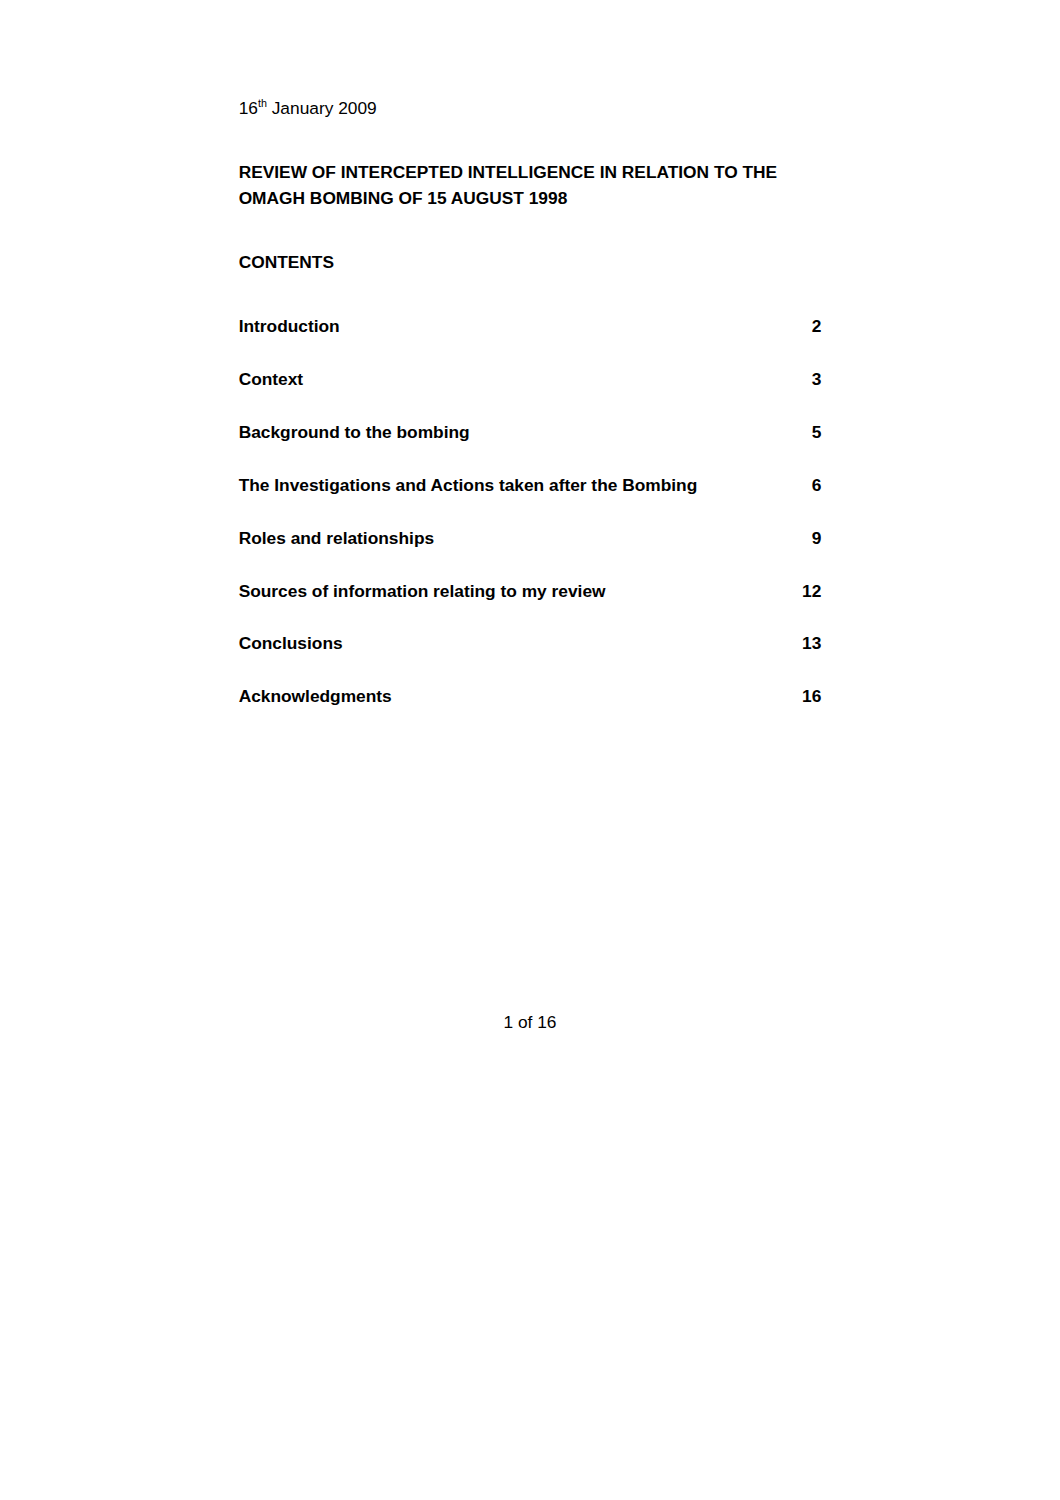16th January 2009
Review of Intercepted Intelligence in Relation to the Omagh Bombing of 15 August 1998
Contents
| Introduction | 2 |
| Context | 3 |
| Background to the bombing | 5 |
| The Investigations and Actions taken after the Bombing | 6 |
| Roles and relationships | 9 |
| Sources of information relating to my review | 12 |
| Conclusions | 13 |
| Acknowledgments | 16 |
1 of 16